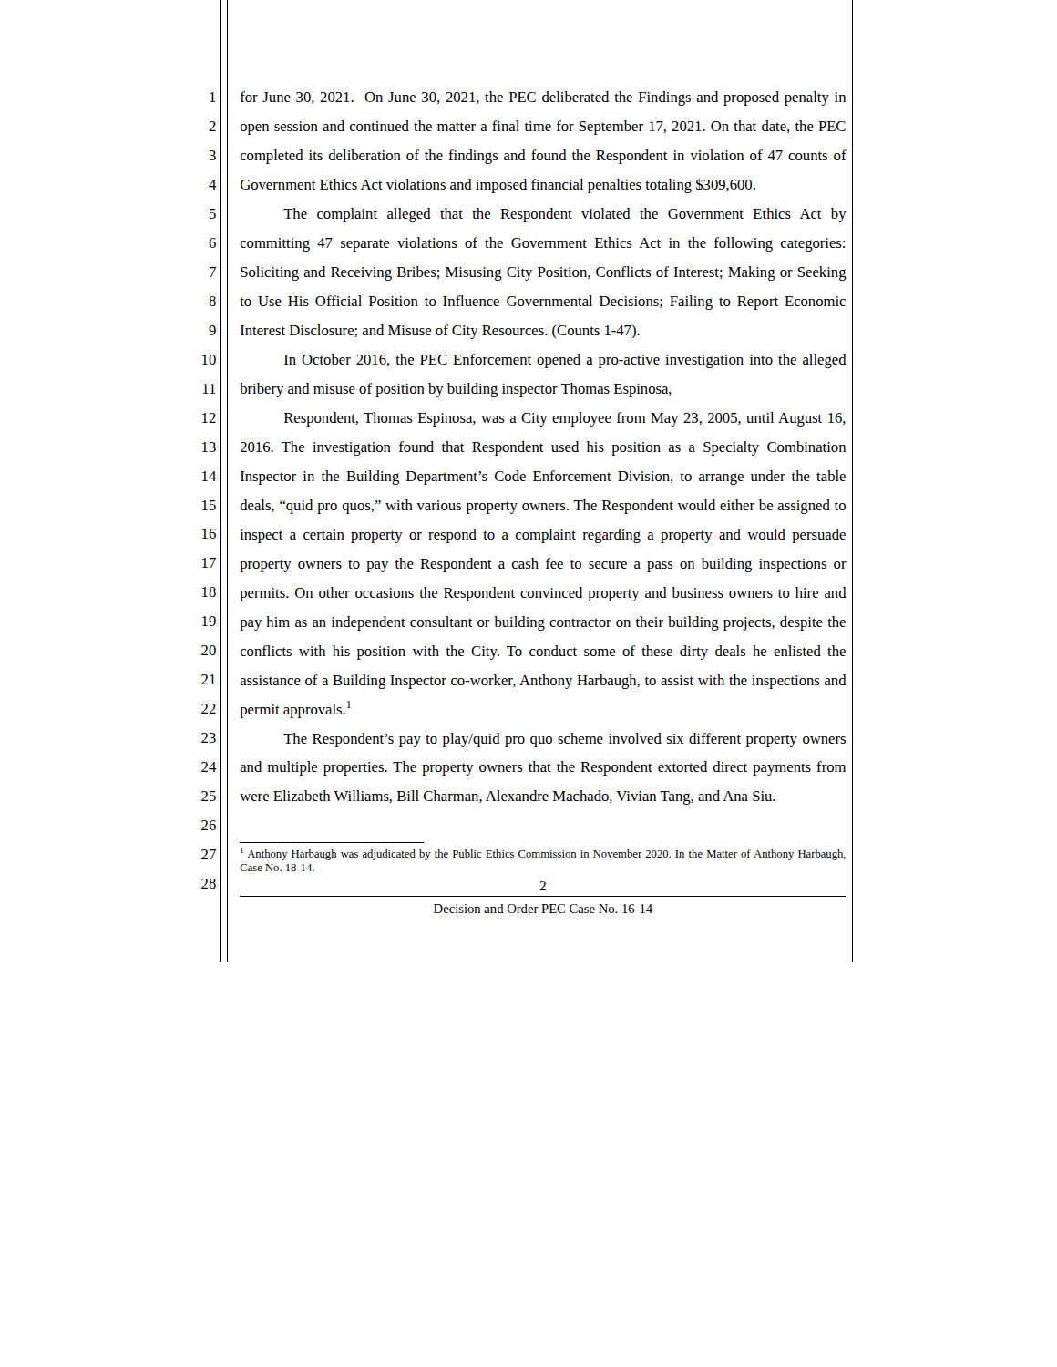1
2
3
4
5
6
7
8
9
10
11
12
13
14
15
16
17
18
19
20
21
22
23
24
25
26
27
28
for June 30, 2021. On June 30, 2021, the PEC deliberated the Findings and proposed penalty in open session and continued the matter a final time for September 17, 2021. On that date, the PEC completed its deliberation of the findings and found the Respondent in violation of 47 counts of Government Ethics Act violations and imposed financial penalties totaling $309,600.
The complaint alleged that the Respondent violated the Government Ethics Act by committing 47 separate violations of the Government Ethics Act in the following categories: Soliciting and Receiving Bribes; Misusing City Position, Conflicts of Interest; Making or Seeking to Use His Official Position to Influence Governmental Decisions; Failing to Report Economic Interest Disclosure; and Misuse of City Resources. (Counts 1-47).
In October 2016, the PEC Enforcement opened a pro-active investigation into the alleged bribery and misuse of position by building inspector Thomas Espinosa,
Respondent, Thomas Espinosa, was a City employee from May 23, 2005, until August 16, 2016. The investigation found that Respondent used his position as a Specialty Combination Inspector in the Building Department’s Code Enforcement Division, to arrange under the table deals, “quid pro quos,” with various property owners. The Respondent would either be assigned to inspect a certain property or respond to a complaint regarding a property and would persuade property owners to pay the Respondent a cash fee to secure a pass on building inspections or permits. On other occasions the Respondent convinced property and business owners to hire and pay him as an independent consultant or building contractor on their building projects, despite the conflicts with his position with the City. To conduct some of these dirty deals he enlisted the assistance of a Building Inspector co-worker, Anthony Harbaugh, to assist with the inspections and permit approvals.1
The Respondent’s pay to play/quid pro quo scheme involved six different property owners and multiple properties. The property owners that the Respondent extorted direct payments from were Elizabeth Williams, Bill Charman, Alexandre Machado, Vivian Tang, and Ana Siu.
1 Anthony Harbaugh was adjudicated by the Public Ethics Commission in November 2020. In the Matter of Anthony Harbaugh, Case No. 18-14.
2
Decision and Order PEC Case No. 16-14